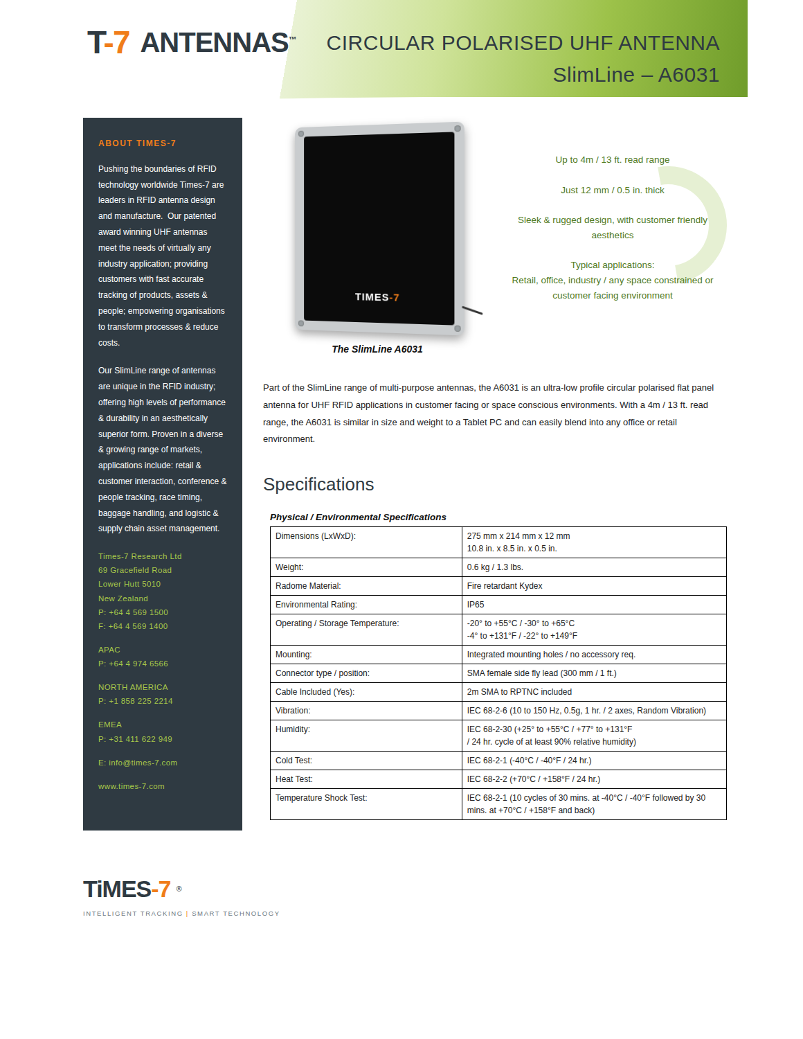T-7
ANTENNAS™
CIRCULAR POLARISED UHF ANTENNA
SlimLine – A6031
ABOUT TIMES-7
Pushing the boundaries of RFID technology worldwide Times-7 are leaders in RFID antenna design and manufacture. Our patented award winning UHF antennas meet the needs of virtually any industry application; providing customers with fast accurate tracking of products, assets & people; empowering organisations to transform processes & reduce costs.
Our SlimLine range of antennas are unique in the RFID industry; offering high levels of performance & durability in an aesthetically superior form. Proven in a diverse & growing range of markets, applications include: retail & customer interaction, conference & people tracking, race timing, baggage handling, and logistic & supply chain asset management.
Times-7 Research Ltd
69 Gracefield Road
Lower Hutt 5010
New Zealand
P: +64 4 569 1500
F: +64 4 569 1400
APAC
P: +64 4 974 6566
NORTH AMERICA
P: +1 858 225 2214
EMEA
P: +31 411 622 949
E: info@times-7.com
www.times-7.com
TIMES-7
The SlimLine A6031
Up to 4m / 13 ft. read range
Just 12 mm / 0.5 in. thick
Sleek & rugged design, with customer friendly aesthetics
Typical applications:
Retail, office, industry / any space constrained or customer facing environment
Part of the SlimLine range of multi-purpose antennas, the A6031 is an ultra-low profile circular polarised flat panel antenna for UHF RFID applications in customer facing or space conscious environments. With a 4m / 13 ft. read range, the A6031 is similar in size and weight to a Tablet PC and can easily blend into any office or retail environment.
Specifications
Physical / Environmental Specifications
| Dimensions (LxWxD): | 275 mm x 214 mm x 12 mm 10.8 in. x 8.5 in. x 0.5 in. |
| Weight: | 0.6 kg / 1.3 lbs. |
| Radome Material: | Fire retardant Kydex |
| Environmental Rating: | IP65 |
| Operating / Storage Temperature: | -20° to +55°C / -30° to +65°C -4° to +131°F / -22° to +149°F |
| Mounting: | Integrated mounting holes / no accessory req. |
| Connector type / position: | SMA female side fly lead (300 mm / 1 ft.) |
| Cable Included (Yes): | 2m SMA to RPTNC included |
| Vibration: | IEC 68-2-6 (10 to 150 Hz, 0.5g, 1 hr. / 2 axes, Random Vibration) |
| Humidity: | IEC 68-2-30 (+25° to +55°C / +77° to +131°F / 24 hr. cycle of at least 90% relative humidity) |
| Cold Test: | IEC 68-2-1 (-40°C / -40°F / 24 hr.) |
| Heat Test: | IEC 68-2-2 (+70°C / +158°F / 24 hr.) |
| Temperature Shock Test: | IEC 68-2-1 (10 cycles of 30 mins. at -40°C / -40°F followed by 30 mins. at +70°C / +158°F and back) |
TiMES-7
®
INTELLIGENT TRACKING | SMART TECHNOLOGY